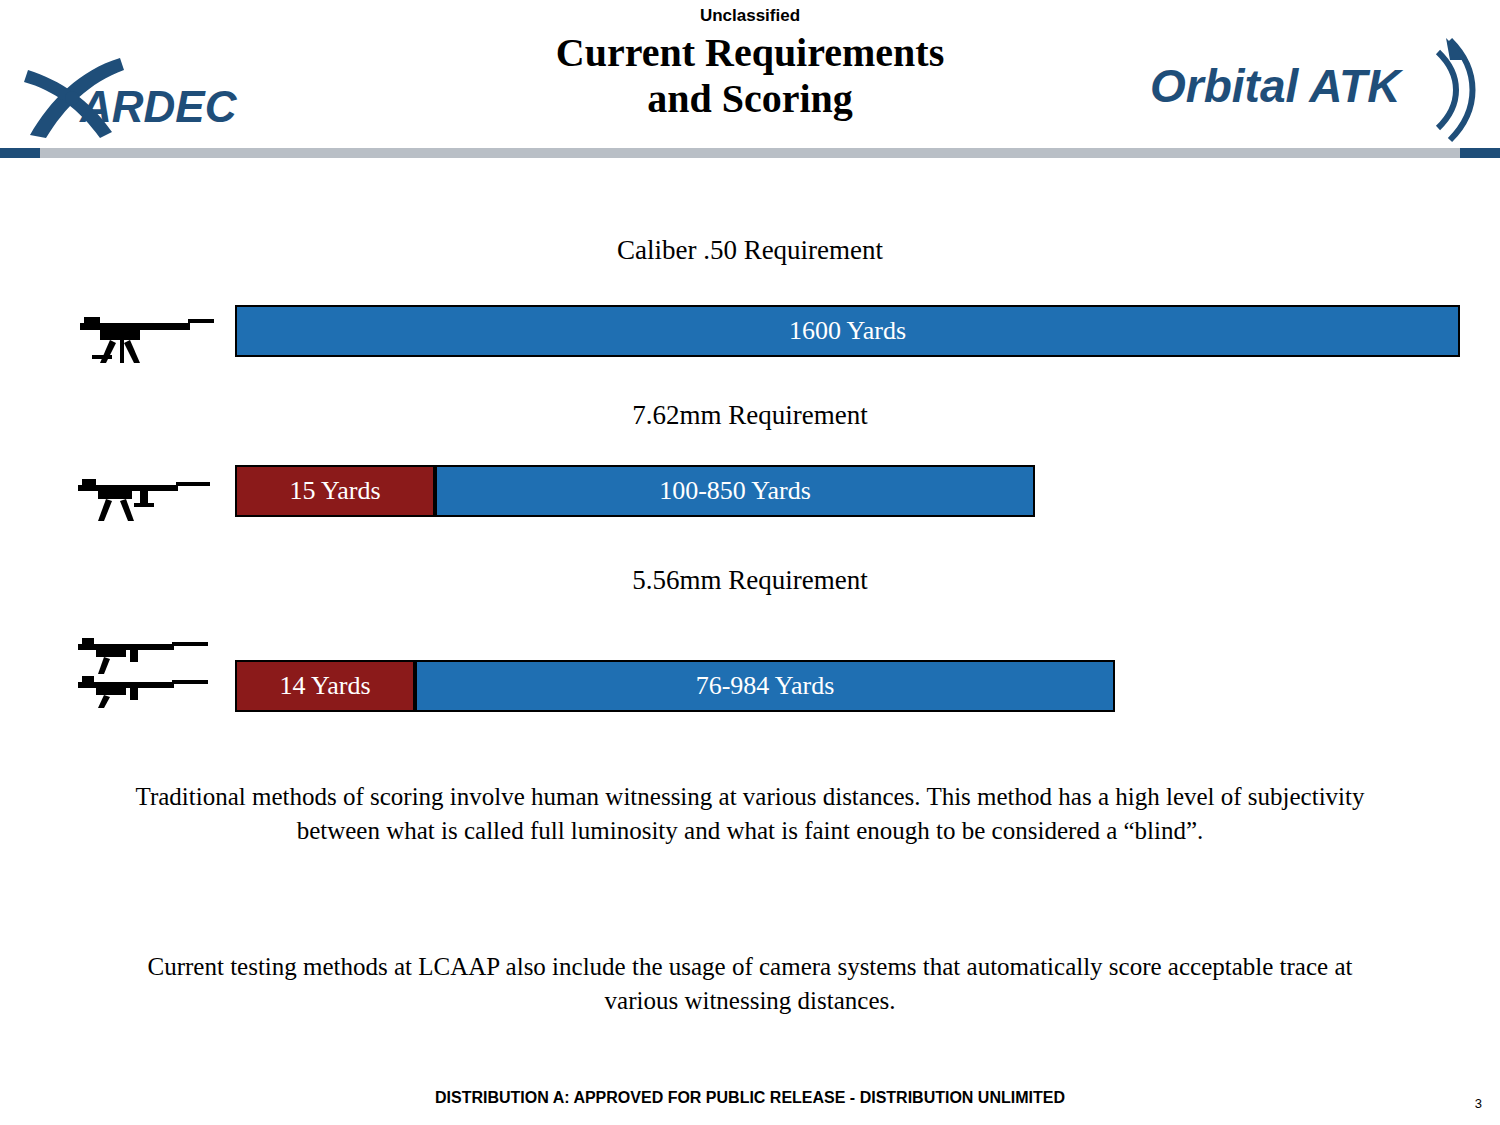Unclassified
Current Requirements
and Scoring
ARDEC Orbital ATK
Caliber .50 Requirement
1600 Yards
7.62mm Requirement
15 Yards
100-850 Yards
5.56mm Requirement
14 Yards
76-984 Yards
Traditional methods of scoring involve human witnessing at various distances. This method has a high level of subjectivity between what is called full luminosity and what is faint enough to be considered a “blind”.
Current testing methods at LCAAP also include the usage of camera systems that automatically score acceptable trace at various witnessing distances.
DISTRIBUTION A: APPROVED FOR PUBLIC RELEASE - DISTRIBUTION UNLIMITED
3